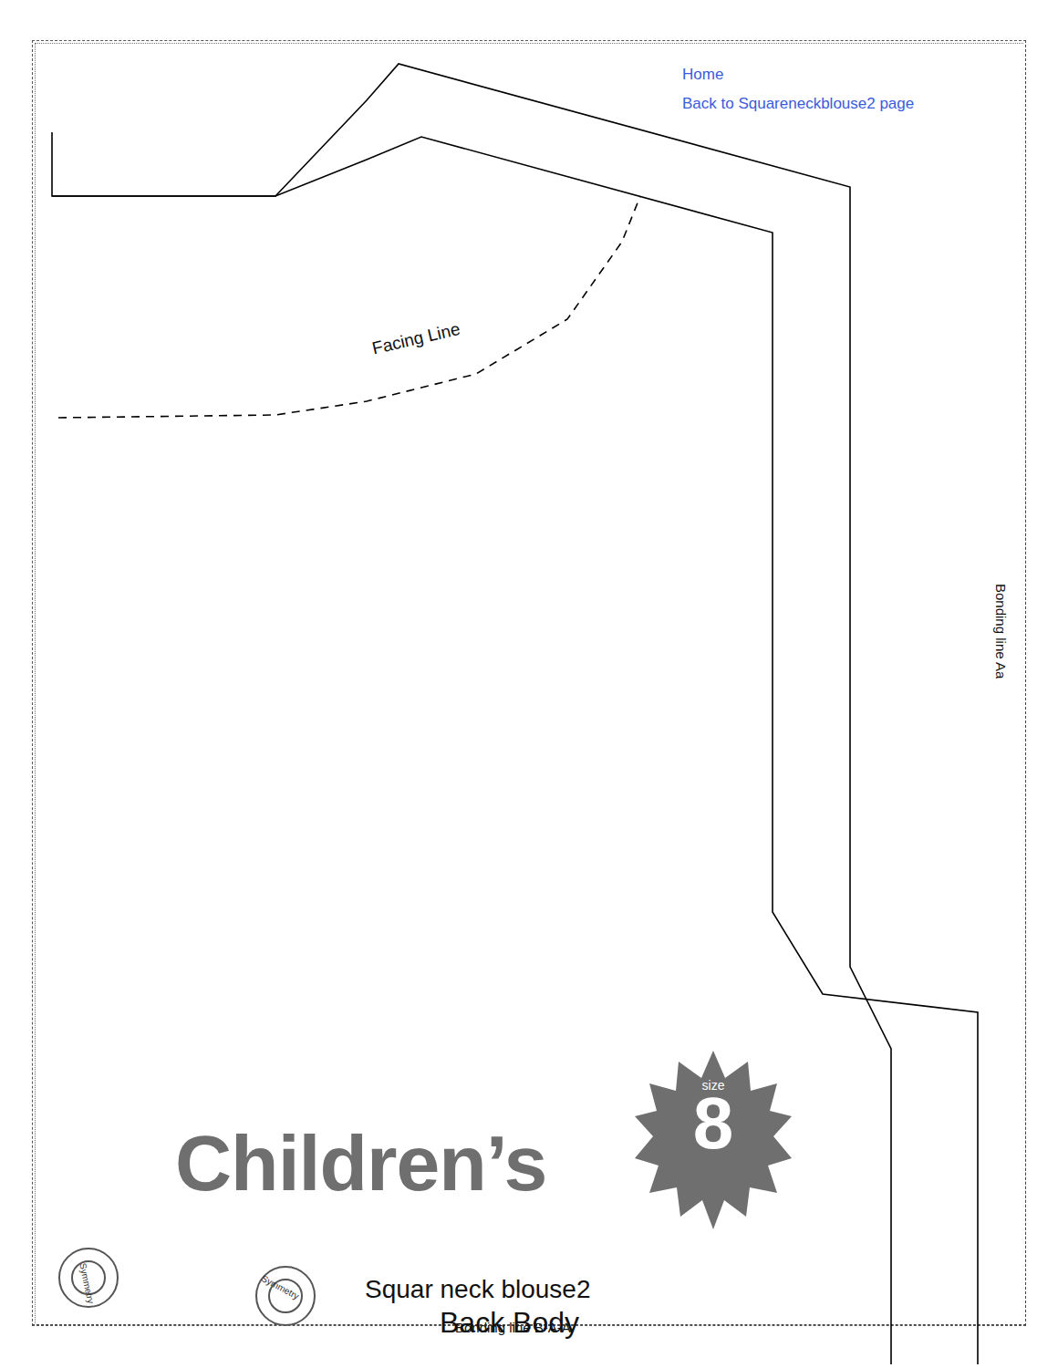Home
Back to Squareneckblouse2 page
Bonding line Aa
Bonding line B-A-A
Facing Line
Children’s
size
8
Squar neck blouse2
Back Body
Symmetry
Symmetry